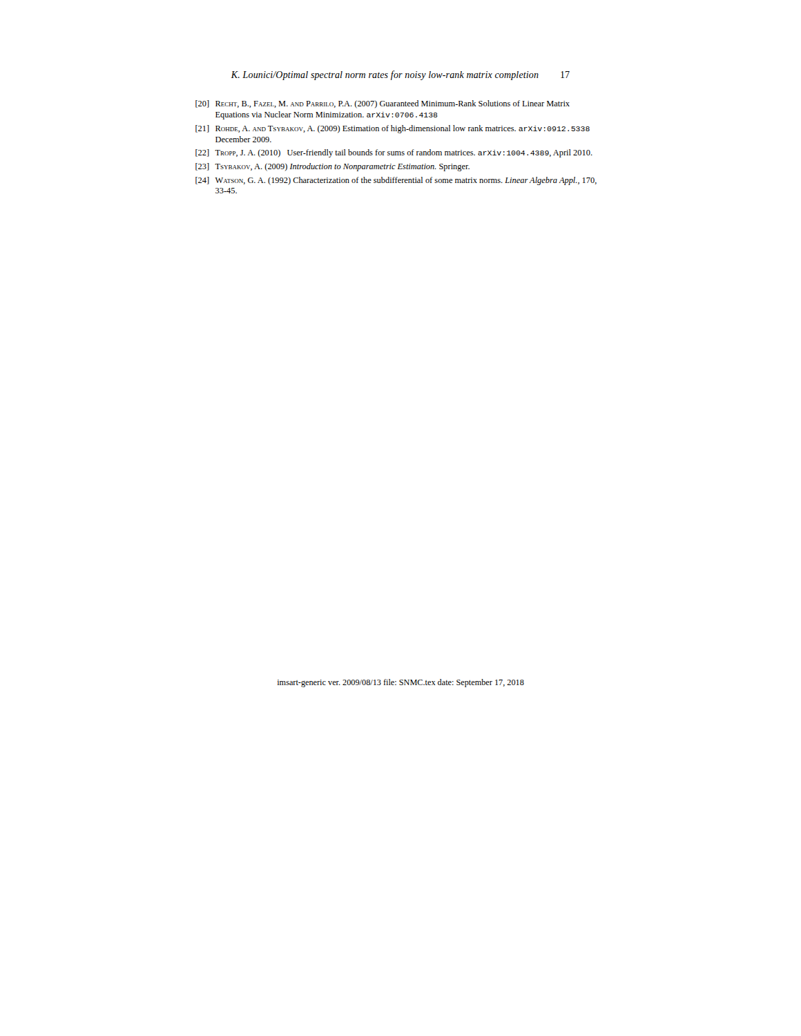K. Lounici/Optimal spectral norm rates for noisy low-rank matrix completion 17
[20] Recht, B., Fazel, M. and Parrilo, P.A. (2007) Guaranteed Minimum-Rank Solutions of Linear Matrix Equations via Nuclear Norm Minimization. arXiv:0706.4138
[21] Rohde, A. and Tsybakov, A. (2009) Estimation of high-dimensional low rank matrices. arXiv:0912.5338 December 2009.
[22] Tropp, J. A. (2010) User-friendly tail bounds for sums of random matrices. arXiv:1004.4389, April 2010.
[23] Tsybakov, A. (2009) Introduction to Nonparametric Estimation. Springer.
[24] Watson, G. A. (1992) Characterization of the subdifferential of some matrix norms. Linear Algebra Appl., 170, 33-45.
imsart-generic ver. 2009/08/13 file: SNMC.tex date: September 17, 2018